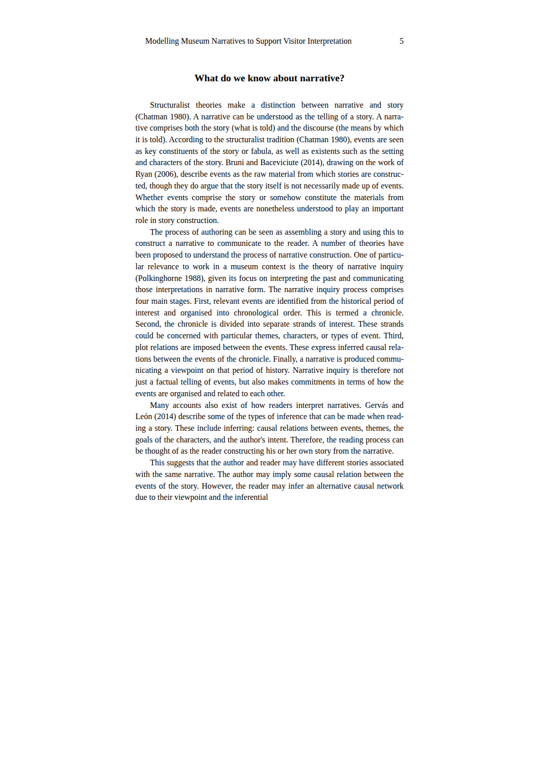Modelling Museum Narratives to Support Visitor Interpretation 5
What do we know about narrative?
Structuralist theories make a distinction between narrative and story (Chatman 1980). A narrative can be understood as the telling of a story. A narrative comprises both the story (what is told) and the discourse (the means by which it is told). According to the structuralist tradition (Chatman 1980), events are seen as key constituents of the story or fabula, as well as existents such as the setting and characters of the story. Bruni and Baceviciute (2014), drawing on the work of Ryan (2006), describe events as the raw material from which stories are constructed, though they do argue that the story itself is not necessarily made up of events. Whether events comprise the story or somehow constitute the materials from which the story is made, events are nonetheless understood to play an important role in story construction.
The process of authoring can be seen as assembling a story and using this to construct a narrative to communicate to the reader. A number of theories have been proposed to understand the process of narrative construction. One of particular relevance to work in a museum context is the theory of narrative inquiry (Polkinghorne 1988), given its focus on interpreting the past and communicating those interpretations in narrative form. The narrative inquiry process comprises four main stages. First, relevant events are identified from the historical period of interest and organised into chronological order. This is termed a chronicle. Second, the chronicle is divided into separate strands of interest. These strands could be concerned with particular themes, characters, or types of event. Third, plot relations are imposed between the events. These express inferred causal relations between the events of the chronicle. Finally, a narrative is produced communicating a viewpoint on that period of history. Narrative inquiry is therefore not just a factual telling of events, but also makes commitments in terms of how the events are organised and related to each other.
Many accounts also exist of how readers interpret narratives. Gervás and León (2014) describe some of the types of inference that can be made when reading a story. These include inferring: causal relations between events, themes, the goals of the characters, and the author's intent. Therefore, the reading process can be thought of as the reader constructing his or her own story from the narrative.
This suggests that the author and reader may have different stories associated with the same narrative. The author may imply some causal relation between the events of the story. However, the reader may infer an alternative causal network due to their viewpoint and the inferential